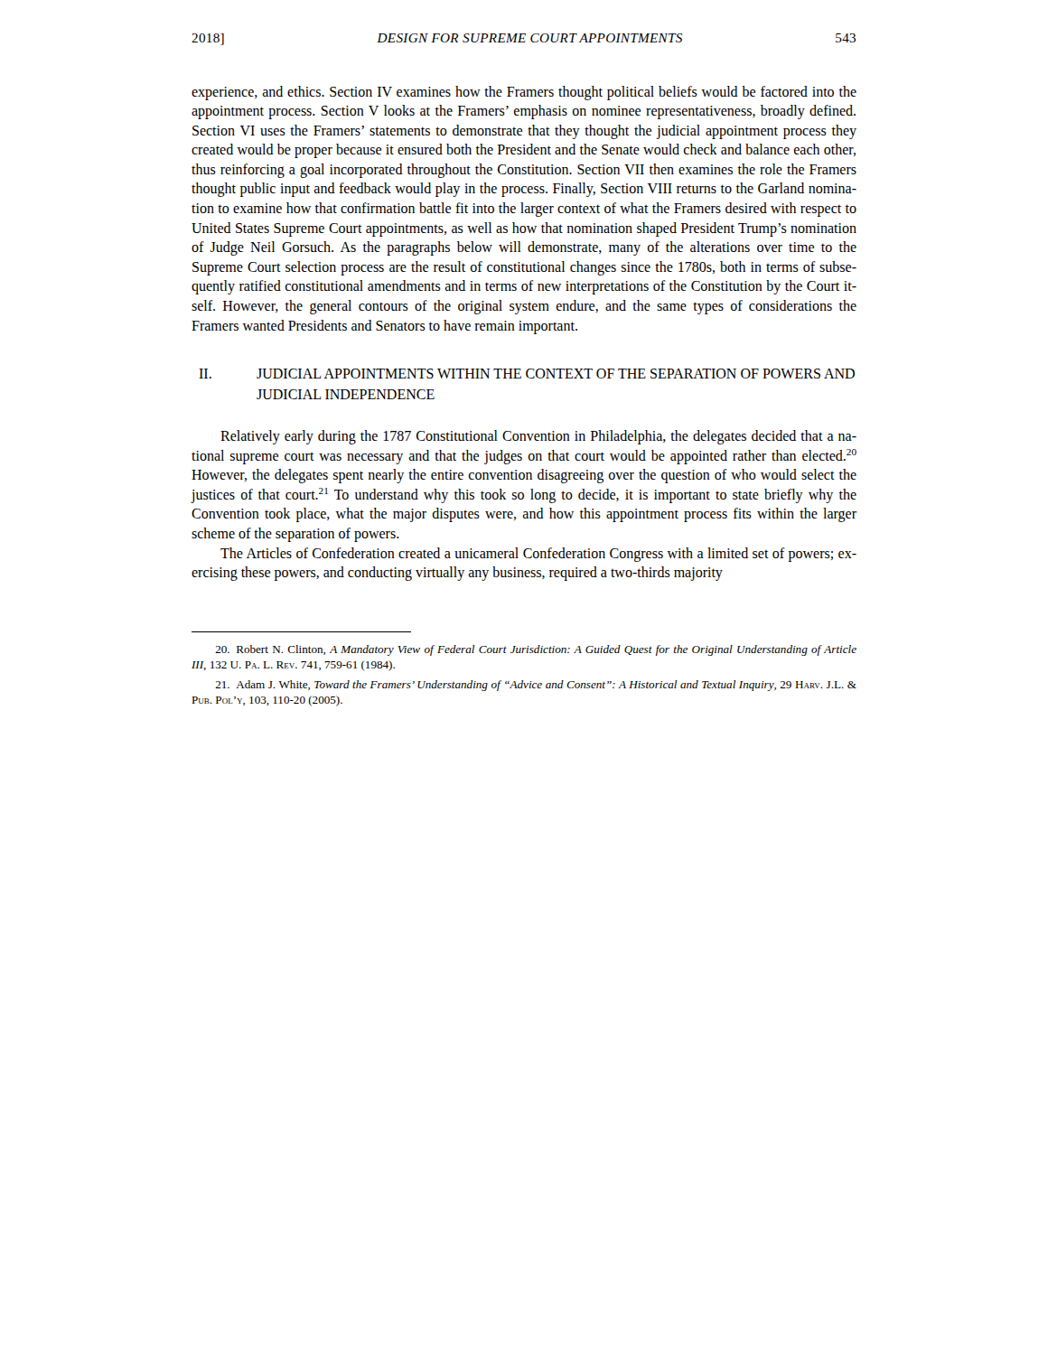2018] Design for Supreme Court Appointments 543
experience, and ethics. Section IV examines how the Framers thought political beliefs would be factored into the appointment process. Section V looks at the Framers’ emphasis on nominee representativeness, broadly defined. Section VI uses the Framers’ statements to demonstrate that they thought the judicial appointment process they created would be proper because it ensured both the President and the Senate would check and balance each other, thus reinforcing a goal incorporated throughout the Constitution. Section VII then examines the role the Framers thought public input and feedback would play in the process. Finally, Section VIII returns to the Garland nomination to examine how that confirmation battle fit into the larger context of what the Framers desired with respect to United States Supreme Court appointments, as well as how that nomination shaped President Trump’s nomination of Judge Neil Gorsuch. As the paragraphs below will demonstrate, many of the alterations over time to the Supreme Court selection process are the result of constitutional changes since the 1780s, both in terms of subsequently ratified constitutional amendments and in terms of new interpretations of the Constitution by the Court itself. However, the general contours of the original system endure, and the same types of considerations the Framers wanted Presidents and Senators to have remain important.
II. Judicial Appointments Within the Context of the Separation of Powers and Judicial Independence
Relatively early during the 1787 Constitutional Convention in Philadelphia, the delegates decided that a national supreme court was necessary and that the judges on that court would be appointed rather than elected.20 However, the delegates spent nearly the entire convention disagreeing over the question of who would select the justices of that court.21 To understand why this took so long to decide, it is important to state briefly why the Convention took place, what the major disputes were, and how this appointment process fits within the larger scheme of the separation of powers.
The Articles of Confederation created a unicameral Confederation Congress with a limited set of powers; exercising these powers, and conducting virtually any business, required a two-thirds majority
20. Robert N. Clinton, A Mandatory View of Federal Court Jurisdiction: A Guided Quest for the Original Understanding of Article III, 132 U. Pa. L. Rev. 741, 759-61 (1984).
21. Adam J. White, Toward the Framers’ Understanding of “Advice and Consent”: A Historical and Textual Inquiry, 29 Harv. J.L. & Pub. Pol’y, 103, 110-20 (2005).